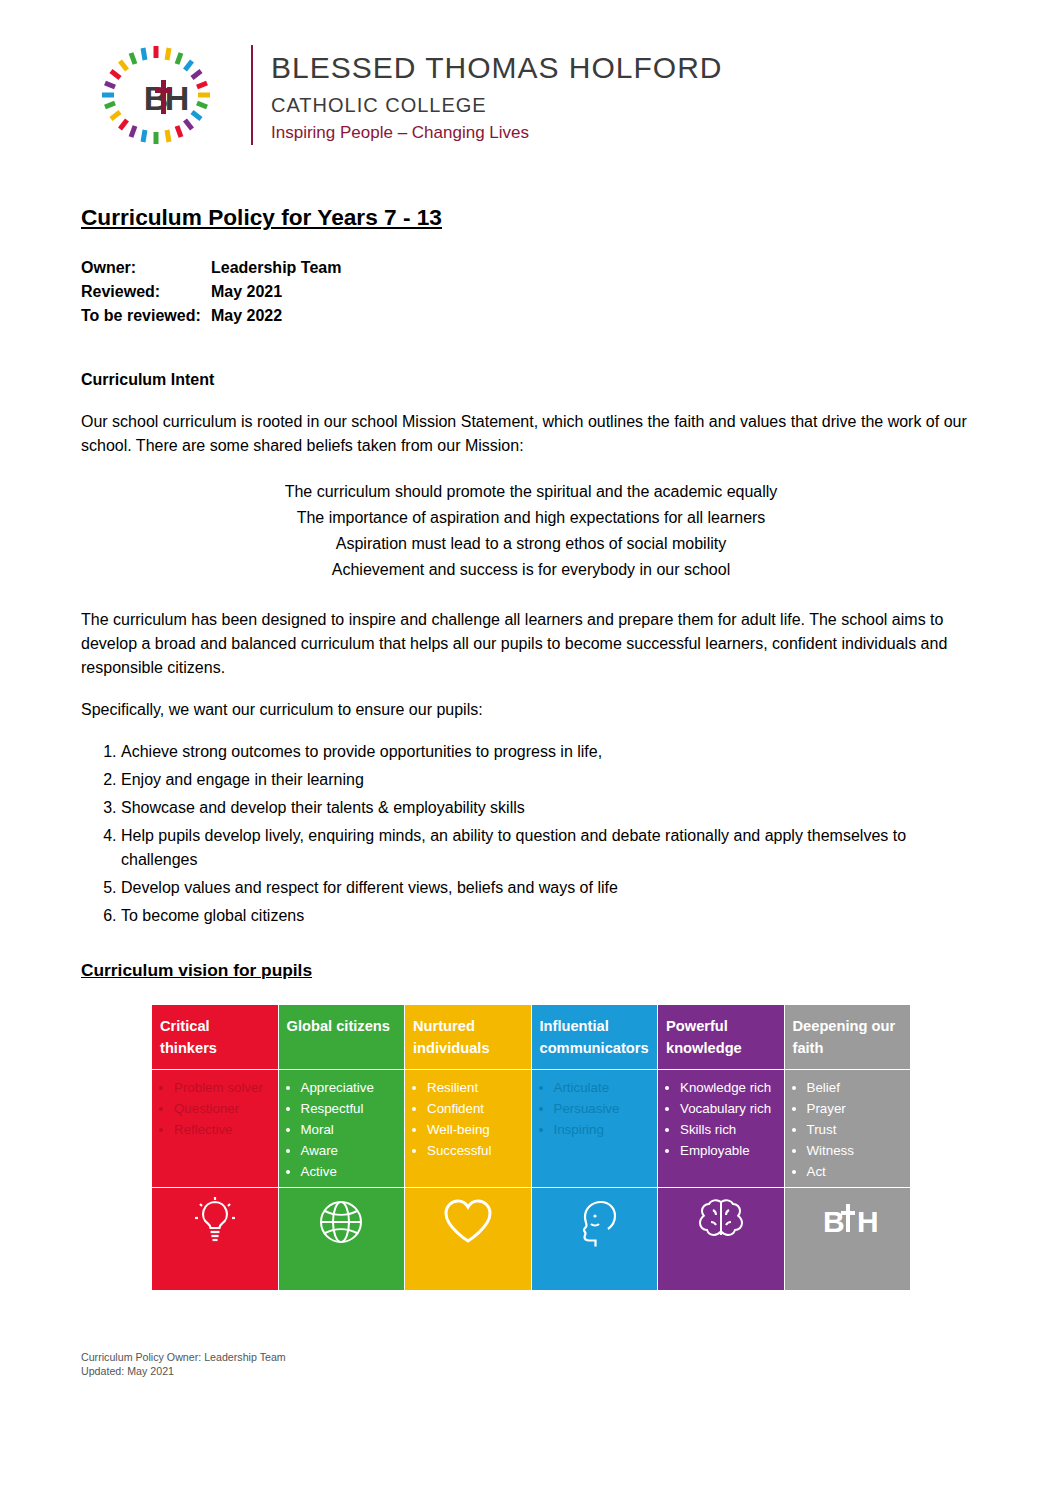B H
BLESSED THOMAS HOLFORD
CATHOLIC COLLEGE
Inspiring People – Changing Lives
Curriculum Policy for Years 7 - 13
Owner: Leadership Team
Reviewed: May 2021
To be reviewed: May 2022
Curriculum Intent
Our school curriculum is rooted in our school Mission Statement, which outlines the faith and values that drive the work of our school. There are some shared beliefs taken from our Mission:
The curriculum should promote the spiritual and the academic equally
The importance of aspiration and high expectations for all learners
Aspiration must lead to a strong ethos of social mobility
Achievement and success is for everybody in our school
The curriculum has been designed to inspire and challenge all learners and prepare them for adult life. The school aims to develop a broad and balanced curriculum that helps all our pupils to become successful learners, confident individuals and responsible citizens.
Specifically, we want our curriculum to ensure our pupils:
Achieve strong outcomes to provide opportunities to progress in life,
Enjoy and engage in their learning
Showcase and develop their talents & employability skills
Help pupils develop lively, enquiring minds, an ability to question and debate rationally and apply themselves to challenges
Develop values and respect for different views, beliefs and ways of life
To become global citizens
Curriculum vision for pupils
| Critical thinkers | Global citizens | Nurtured individuals | Influential communicators | Powerful knowledge | Deepening our faith |
| --- | --- | --- | --- | --- | --- |
| Problem solver Questioner Reflective | Appreciative Respectful Moral Aware Active | Resilient Confident Well-being Successful | Articulate Persuasive Inspiring | Knowledge rich Vocabulary rich Skills rich Employable | Belief Prayer Trust Witness Act |
| | | | | | B H |
Curriculum Policy Owner: Leadership Team
Updated: May 2021